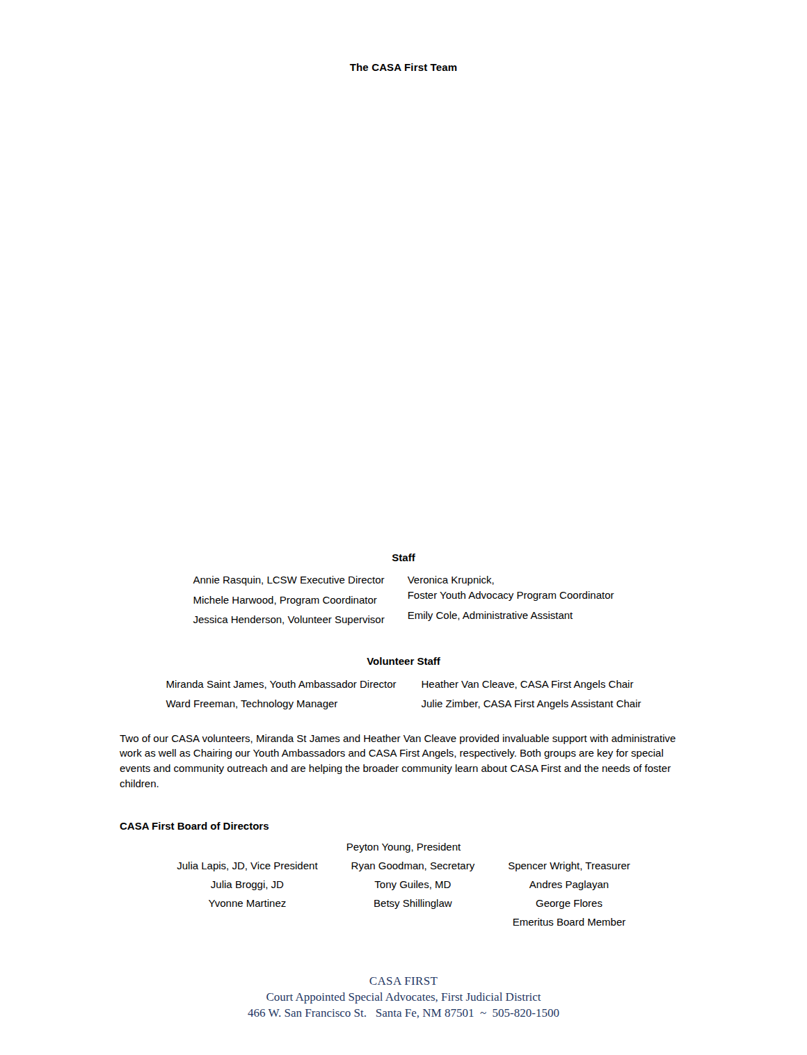The CASA First Team
Staff
Annie Rasquin, LCSW Executive Director
Michele Harwood, Program Coordinator
Jessica Henderson, Volunteer Supervisor
Veronica Krupnick,
Foster Youth Advocacy Program Coordinator
Emily Cole, Administrative Assistant
Volunteer Staff
Miranda Saint James, Youth Ambassador Director
Ward Freeman, Technology Manager
Heather Van Cleave, CASA First Angels Chair
Julie Zimber, CASA First Angels Assistant Chair
Two of our CASA volunteers, Miranda St James and Heather Van Cleave provided invaluable support with administrative work as well as Chairing our Youth Ambassadors and CASA First Angels, respectively. Both groups are key for special events and community outreach and are helping the broader community learn about CASA First and the needs of foster children.
CASA First Board of Directors
Peyton Young, President
Julia Lapis, JD, Vice President
Julia Broggi, JD
Yvonne Martinez
Ryan Goodman, Secretary
Tony Guiles, MD
Betsy Shillinglaw
Spencer Wright, Treasurer
Andres Paglayan
George Flores
Emeritus Board Member
CASA FIRST
Court Appointed Special Advocates, First Judicial District
466 W. San Francisco St. Santa Fe, NM 87501 ~ 505-820-1500